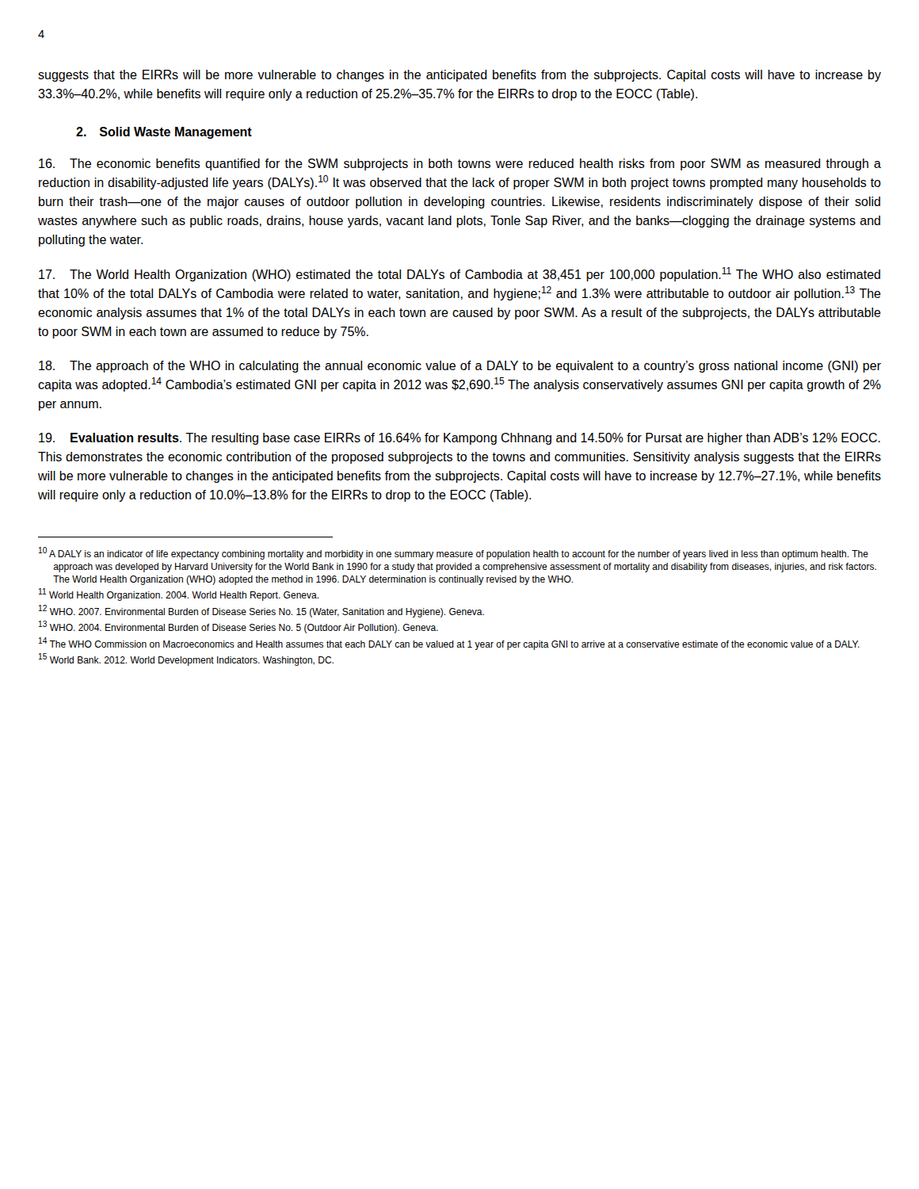4
suggests that the EIRRs will be more vulnerable to changes in the anticipated benefits from the subprojects. Capital costs will have to increase by 33.3%–40.2%, while benefits will require only a reduction of 25.2%–35.7% for the EIRRs to drop to the EOCC (Table).
2. Solid Waste Management
16. The economic benefits quantified for the SWM subprojects in both towns were reduced health risks from poor SWM as measured through a reduction in disability-adjusted life years (DALYs).10 It was observed that the lack of proper SWM in both project towns prompted many households to burn their trash—one of the major causes of outdoor pollution in developing countries. Likewise, residents indiscriminately dispose of their solid wastes anywhere such as public roads, drains, house yards, vacant land plots, Tonle Sap River, and the banks—clogging the drainage systems and polluting the water.
17. The World Health Organization (WHO) estimated the total DALYs of Cambodia at 38,451 per 100,000 population.11 The WHO also estimated that 10% of the total DALYs of Cambodia were related to water, sanitation, and hygiene;12 and 1.3% were attributable to outdoor air pollution.13 The economic analysis assumes that 1% of the total DALYs in each town are caused by poor SWM. As a result of the subprojects, the DALYs attributable to poor SWM in each town are assumed to reduce by 75%.
18. The approach of the WHO in calculating the annual economic value of a DALY to be equivalent to a country’s gross national income (GNI) per capita was adopted.14 Cambodia’s estimated GNI per capita in 2012 was $2,690.15 The analysis conservatively assumes GNI per capita growth of 2% per annum.
19. Evaluation results. The resulting base case EIRRs of 16.64% for Kampong Chhnang and 14.50% for Pursat are higher than ADB’s 12% EOCC. This demonstrates the economic contribution of the proposed subprojects to the towns and communities. Sensitivity analysis suggests that the EIRRs will be more vulnerable to changes in the anticipated benefits from the subprojects. Capital costs will have to increase by 12.7%–27.1%, while benefits will require only a reduction of 10.0%–13.8% for the EIRRs to drop to the EOCC (Table).
10 A DALY is an indicator of life expectancy combining mortality and morbidity in one summary measure of population health to account for the number of years lived in less than optimum health. The approach was developed by Harvard University for the World Bank in 1990 for a study that provided a comprehensive assessment of mortality and disability from diseases, injuries, and risk factors. The World Health Organization (WHO) adopted the method in 1996. DALY determination is continually revised by the WHO.
11 World Health Organization. 2004. World Health Report. Geneva.
12 WHO. 2007. Environmental Burden of Disease Series No. 15 (Water, Sanitation and Hygiene). Geneva.
13 WHO. 2004. Environmental Burden of Disease Series No. 5 (Outdoor Air Pollution). Geneva.
14 The WHO Commission on Macroeconomics and Health assumes that each DALY can be valued at 1 year of per capita GNI to arrive at a conservative estimate of the economic value of a DALY.
15 World Bank. 2012. World Development Indicators. Washington, DC.